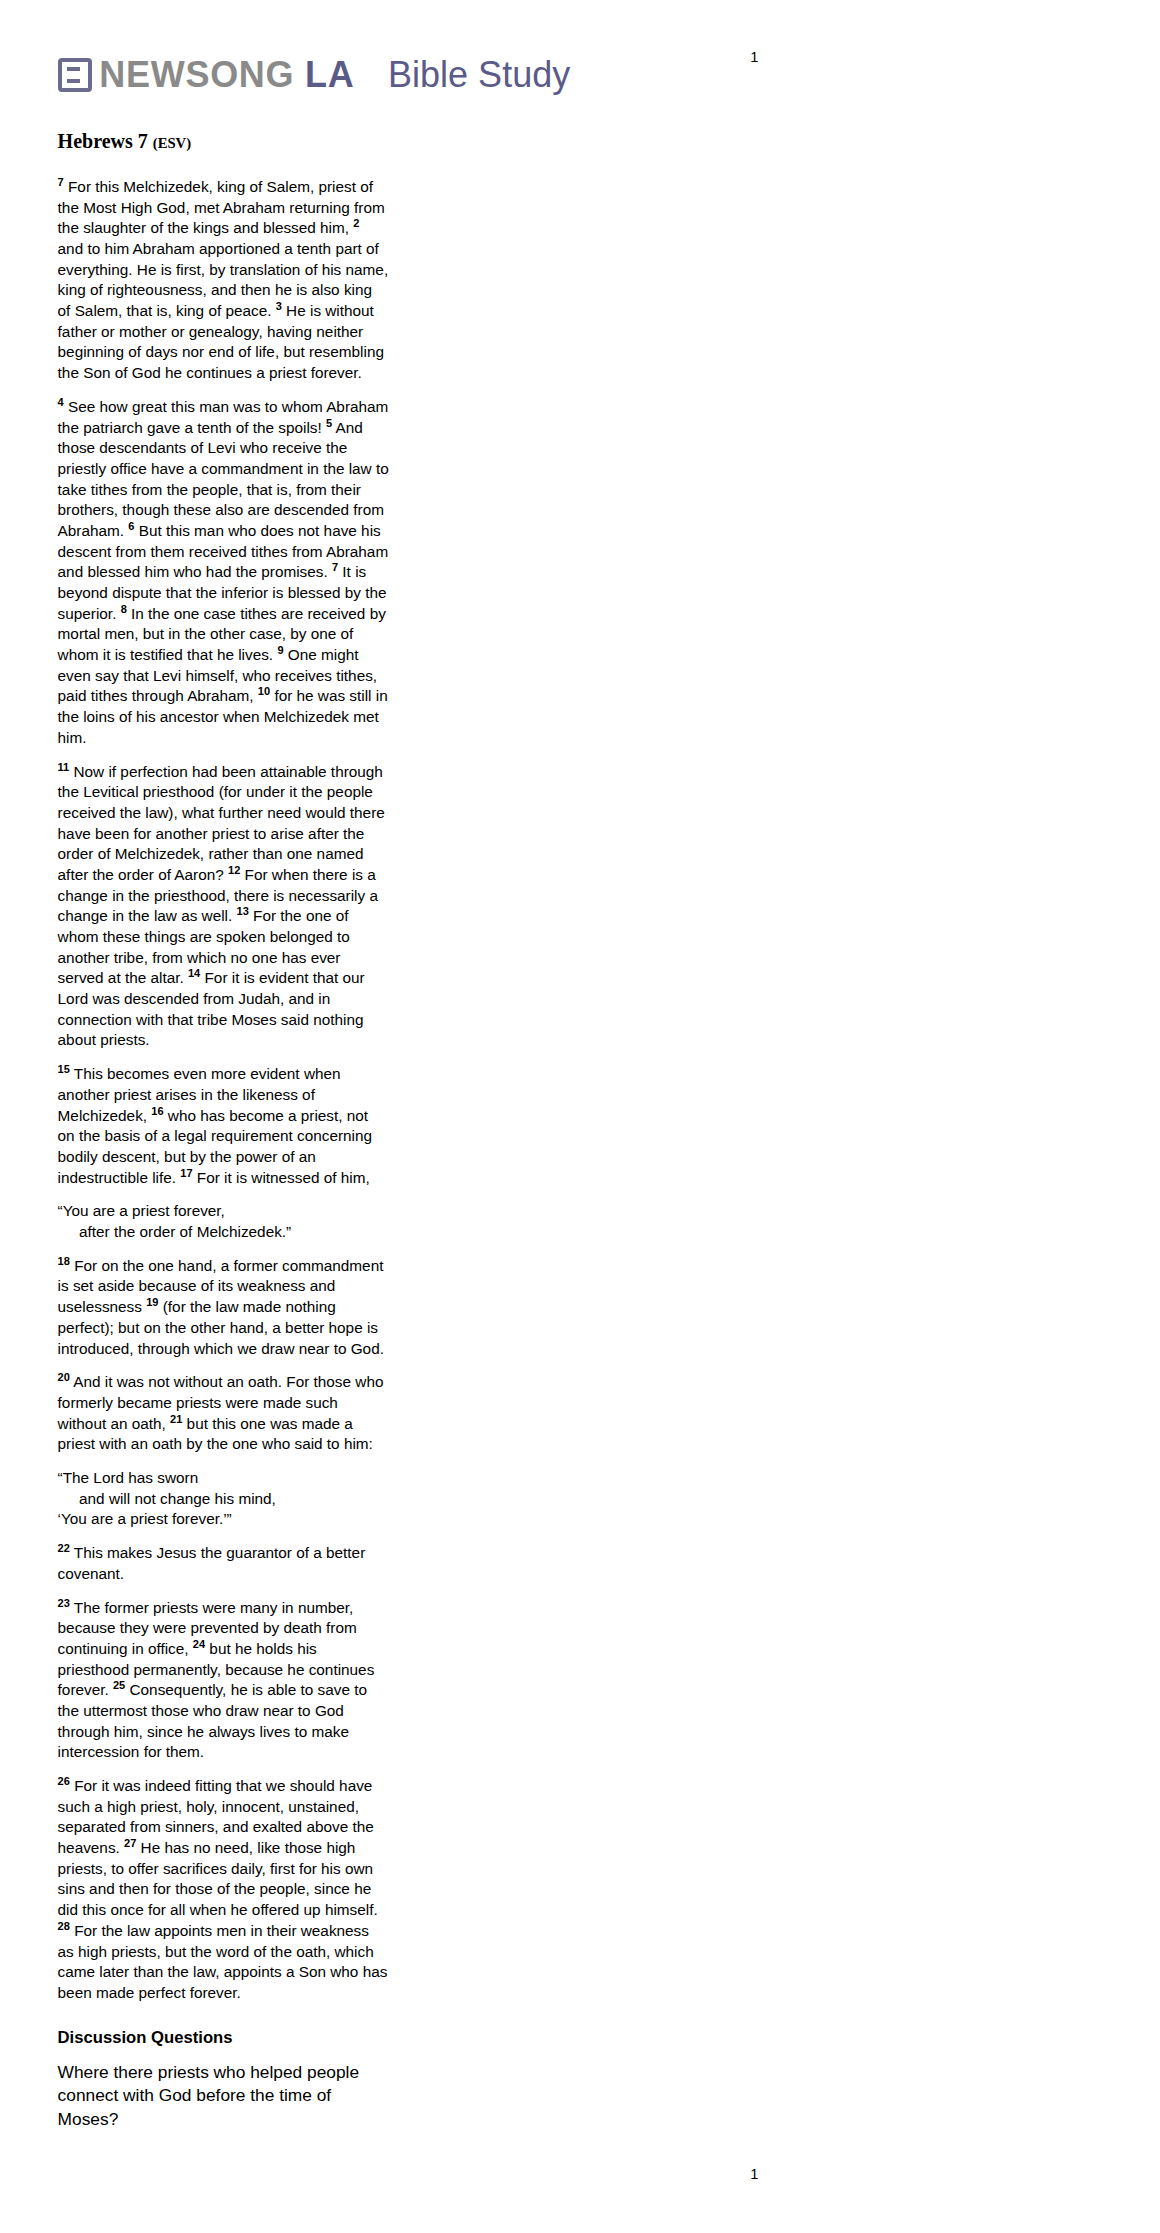1
NEWSONG LA
Bible Study
Hebrews 7 (ESV)
7 For this Melchizedek, king of Salem, priest of the Most High God, met Abraham returning from the slaughter of the kings and blessed him, 2 and to him Abraham apportioned a tenth part of everything. He is first, by translation of his name, king of righteousness, and then he is also king of Salem, that is, king of peace. 3 He is without father or mother or genealogy, having neither beginning of days nor end of life, but resembling the Son of God he continues a priest forever.
4 See how great this man was to whom Abraham the patriarch gave a tenth of the spoils! 5 And those descendants of Levi who receive the priestly office have a commandment in the law to take tithes from the people, that is, from their brothers, though these also are descended from Abraham. 6 But this man who does not have his descent from them received tithes from Abraham and blessed him who had the promises. 7 It is beyond dispute that the inferior is blessed by the superior. 8 In the one case tithes are received by mortal men, but in the other case, by one of whom it is testified that he lives. 9 One might even say that Levi himself, who receives tithes, paid tithes through Abraham, 10 for he was still in the loins of his ancestor when Melchizedek met him.
11 Now if perfection had been attainable through the Levitical priesthood (for under it the people received the law), what further need would there have been for another priest to arise after the order of Melchizedek, rather than one named after the order of Aaron? 12 For when there is a change in the priesthood, there is necessarily a change in the law as well. 13 For the one of whom these things are spoken belonged to another tribe, from which no one has ever served at the altar. 14 For it is evident that our Lord was descended from Judah, and in connection with that tribe Moses said nothing about priests.
15 This becomes even more evident when another priest arises in the likeness of Melchizedek, 16 who has become a priest, not on the basis of a legal requirement concerning bodily descent, but by the power of an indestructible life. 17 For it is witnessed of him,
“You are a priest forever,after the order of Melchizedek.”
18 For on the one hand, a former commandment is set aside because of its weakness and uselessness 19 (for the law made nothing perfect); but on the other hand, a better hope is introduced, through which we draw near to God.
20 And it was not without an oath. For those who formerly became priests were made such without an oath, 21 but this one was made a priest with an oath by the one who said to him:
“The Lord has swornand will not change his mind,‘You are a priest forever.’”
22 This makes Jesus the guarantor of a better covenant.
23 The former priests were many in number, because they were prevented by death from continuing in office, 24 but he holds his priesthood permanently, because he continues forever. 25 Consequently, he is able to save to the uttermost those who draw near to God through him, since he always lives to make intercession for them.
26 For it was indeed fitting that we should have such a high priest, holy, innocent, unstained, separated from sinners, and exalted above the heavens. 27 He has no need, like those high priests, to offer sacrifices daily, first for his own sins and then for those of the people, since he did this once for all when he offered up himself. 28 For the law appoints men in their weakness as high priests, but the word of the oath, which came later than the law, appoints a Son who has been made perfect forever.
Discussion Questions
Where there priests who helped people connect with God before the time of Moses?
1